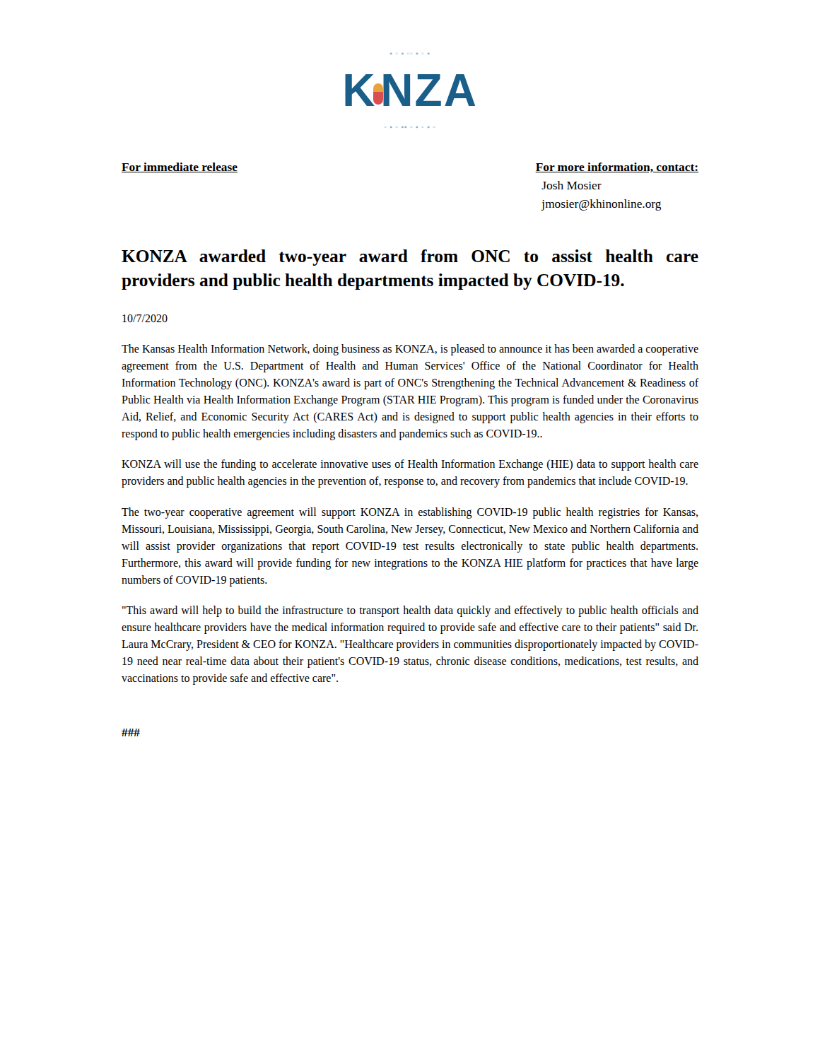▪ ▫ ▪ ▫▫ ▪ ▫ ▪
K NZA
▫ ▪ ▫ ▪▪ ▫ ▪ ▫ ▪ ▫
For immediate release
For more information, contact:
Josh Mosier
jmosier@khinonline.org
KONZA awarded two-year award from ONC to assist health care providers and public health departments impacted by COVID-19.
10/7/2020
The Kansas Health Information Network, doing business as KONZA, is pleased to announce it has been awarded a cooperative agreement from the U.S. Department of Health and Human Services' Office of the National Coordinator for Health Information Technology (ONC). KONZA's award is part of ONC's Strengthening the Technical Advancement & Readiness of Public Health via Health Information Exchange Program (STAR HIE Program). This program is funded under the Coronavirus Aid, Relief, and Economic Security Act (CARES Act) and is designed to support public health agencies in their efforts to respond to public health emergencies including disasters and pandemics such as COVID-19..
KONZA will use the funding to accelerate innovative uses of Health Information Exchange (HIE) data to support health care providers and public health agencies in the prevention of, response to, and recovery from pandemics that include COVID-19.
The two-year cooperative agreement will support KONZA in establishing COVID-19 public health registries for Kansas, Missouri, Louisiana, Mississippi, Georgia, South Carolina, New Jersey, Connecticut, New Mexico and Northern California and will assist provider organizations that report COVID-19 test results electronically to state public health departments. Furthermore, this award will provide funding for new integrations to the KONZA HIE platform for practices that have large numbers of COVID-19 patients.
"This award will help to build the infrastructure to transport health data quickly and effectively to public health officials and ensure healthcare providers have the medical information required to provide safe and effective care to their patients" said Dr. Laura McCrary, President & CEO for KONZA. "Healthcare providers in communities disproportionately impacted by COVID-19 need near real-time data about their patient's COVID-19 status, chronic disease conditions, medications, test results, and vaccinations to provide safe and effective care".
###